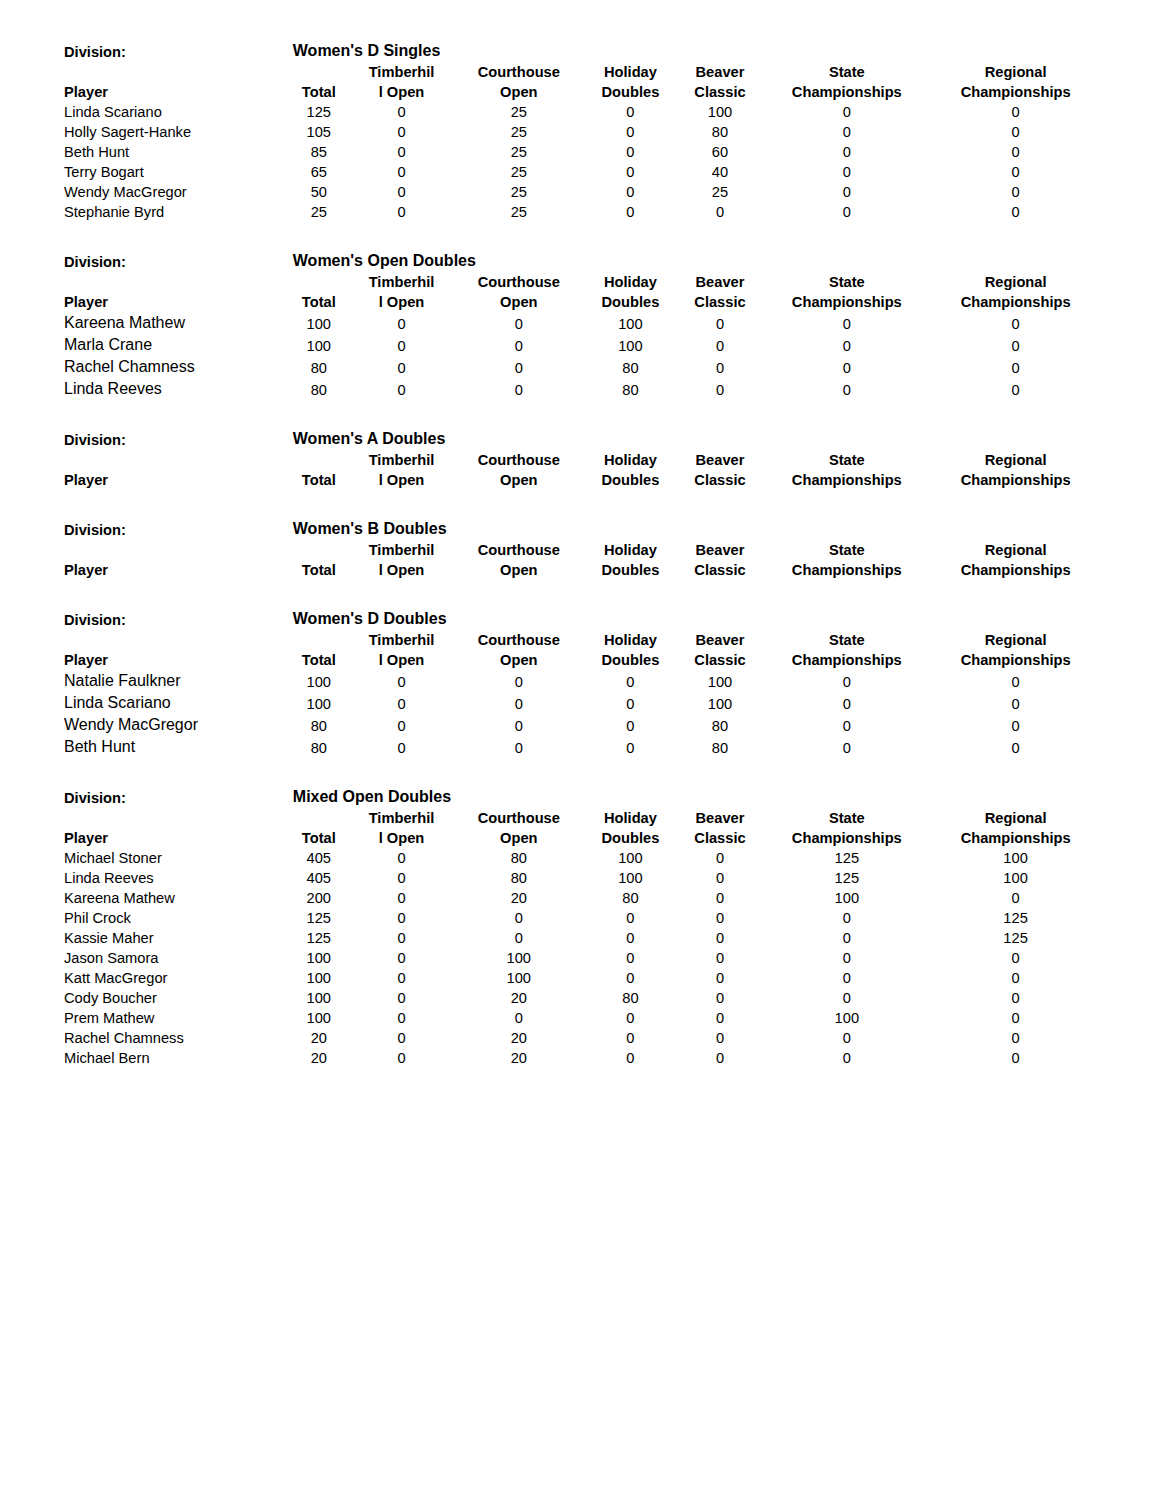| Division: | Women's D Singles |
| | | Timberhil | Courthouse | Holiday | Beaver | State | Regional |
| Player | Total | l Open | Open | Doubles | Classic | Championships | Championships |
| Linda Scariano | 125 | 0 | 25 | 0 | 100 | 0 | 0 |
| Holly Sagert-Hanke | 105 | 0 | 25 | 0 | 80 | 0 | 0 |
| Beth Hunt | 85 | 0 | 25 | 0 | 60 | 0 | 0 |
| Terry Bogart | 65 | 0 | 25 | 0 | 40 | 0 | 0 |
| Wendy MacGregor | 50 | 0 | 25 | 0 | 25 | 0 | 0 |
| Stephanie Byrd | 25 | 0 | 25 | 0 | 0 | 0 | 0 |
| Division: | Women's Open Doubles |
| | | Timberhil | Courthouse | Holiday | Beaver | State | Regional |
| Player | Total | l Open | Open | Doubles | Classic | Championships | Championships |
| Kareena Mathew | 100 | 0 | 0 | 100 | 0 | 0 | 0 |
| Marla Crane | 100 | 0 | 0 | 100 | 0 | 0 | 0 |
| Rachel Chamness | 80 | 0 | 0 | 80 | 0 | 0 | 0 |
| Linda Reeves | 80 | 0 | 0 | 80 | 0 | 0 | 0 |
| Division: | Women's A Doubles |
| | | Timberhil | Courthouse | Holiday | Beaver | State | Regional |
| Player | Total | l Open | Open | Doubles | Classic | Championships | Championships |
| Division: | Women's B Doubles |
| | | Timberhil | Courthouse | Holiday | Beaver | State | Regional |
| Player | Total | l Open | Open | Doubles | Classic | Championships | Championships |
| Division: | Women's D Doubles |
| | | Timberhil | Courthouse | Holiday | Beaver | State | Regional |
| Player | Total | l Open | Open | Doubles | Classic | Championships | Championships |
| Natalie Faulkner | 100 | 0 | 0 | 0 | 100 | 0 | 0 |
| Linda Scariano | 100 | 0 | 0 | 0 | 100 | 0 | 0 |
| Wendy MacGregor | 80 | 0 | 0 | 0 | 80 | 0 | 0 |
| Beth Hunt | 80 | 0 | 0 | 0 | 80 | 0 | 0 |
| Division: | Mixed Open Doubles |
| | | Timberhil | Courthouse | Holiday | Beaver | State | Regional |
| Player | Total | l Open | Open | Doubles | Classic | Championships | Championships |
| Michael Stoner | 405 | 0 | 80 | 100 | 0 | 125 | 100 |
| Linda Reeves | 405 | 0 | 80 | 100 | 0 | 125 | 100 |
| Kareena Mathew | 200 | 0 | 20 | 80 | 0 | 100 | 0 |
| Phil Crock | 125 | 0 | 0 | 0 | 0 | 0 | 125 |
| Kassie Maher | 125 | 0 | 0 | 0 | 0 | 0 | 125 |
| Jason Samora | 100 | 0 | 100 | 0 | 0 | 0 | 0 |
| Katt MacGregor | 100 | 0 | 100 | 0 | 0 | 0 | 0 |
| Cody Boucher | 100 | 0 | 20 | 80 | 0 | 0 | 0 |
| Prem Mathew | 100 | 0 | 0 | 0 | 0 | 100 | 0 |
| Rachel Chamness | 20 | 0 | 20 | 0 | 0 | 0 | 0 |
| Michael Bern | 20 | 0 | 20 | 0 | 0 | 0 | 0 |